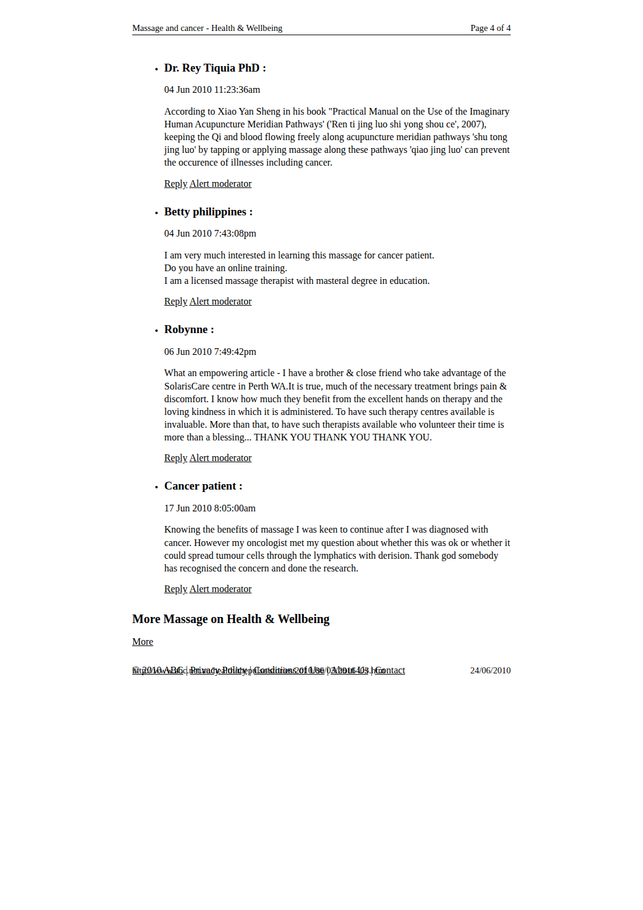Massage and cancer - Health & Wellbeing
Page 4 of 4
Dr. Rey Tiquia PhD :
04 Jun 2010 11:23:36am
According to Xiao Yan Sheng in his book "Practical Manual on the Use of the Imaginary Human Acupuncture Meridian Pathways' ('Ren ti jing luo shi yong shou ce', 2007), keeping the Qi and blood flowing freely along acupuncture meridian pathways 'shu tong jing luo' by tapping or applying massage along these pathways 'qiao jing luo' can prevent the occurence of illnesses including cancer.
Reply Alert moderator
Betty philippines :
04 Jun 2010 7:43:08pm
I am very much interested in learning this massage for cancer patient. Do you have an online training. I am a licensed massage therapist with masteral degree in education.
Reply Alert moderator
Robynne :
06 Jun 2010 7:49:42pm
What an empowering article - I have a brother & close friend who take advantage of the SolarisCare centre in Perth WA.It is true, much of the necessary treatment brings pain & discomfort. I know how much they benefit from the excellent hands on therapy and the loving kindness in which it is administered. To have such therapy centres available is invaluable. More than that, to have such therapists available who volunteer their time is more than a blessing... THANK YOU THANK YOU THANK YOU.
Reply Alert moderator
Cancer patient :
17 Jun 2010 8:05:00am
Knowing the benefits of massage I was keen to continue after I was diagnosed with cancer. However my oncologist met my question about whether this was ok or whether it could spread tumour cells through the lymphatics with derision. Thank god somebody has recognised the concern and done the research.
Reply Alert moderator
More Massage on Health & Wellbeing
More
© 2010 ABC | Privacy Policy | Conditions of Use | About Us | Contact
http://www.abc.net.au/health/thepulse/stories/2010/06/03/2916403.htm 24/06/2010